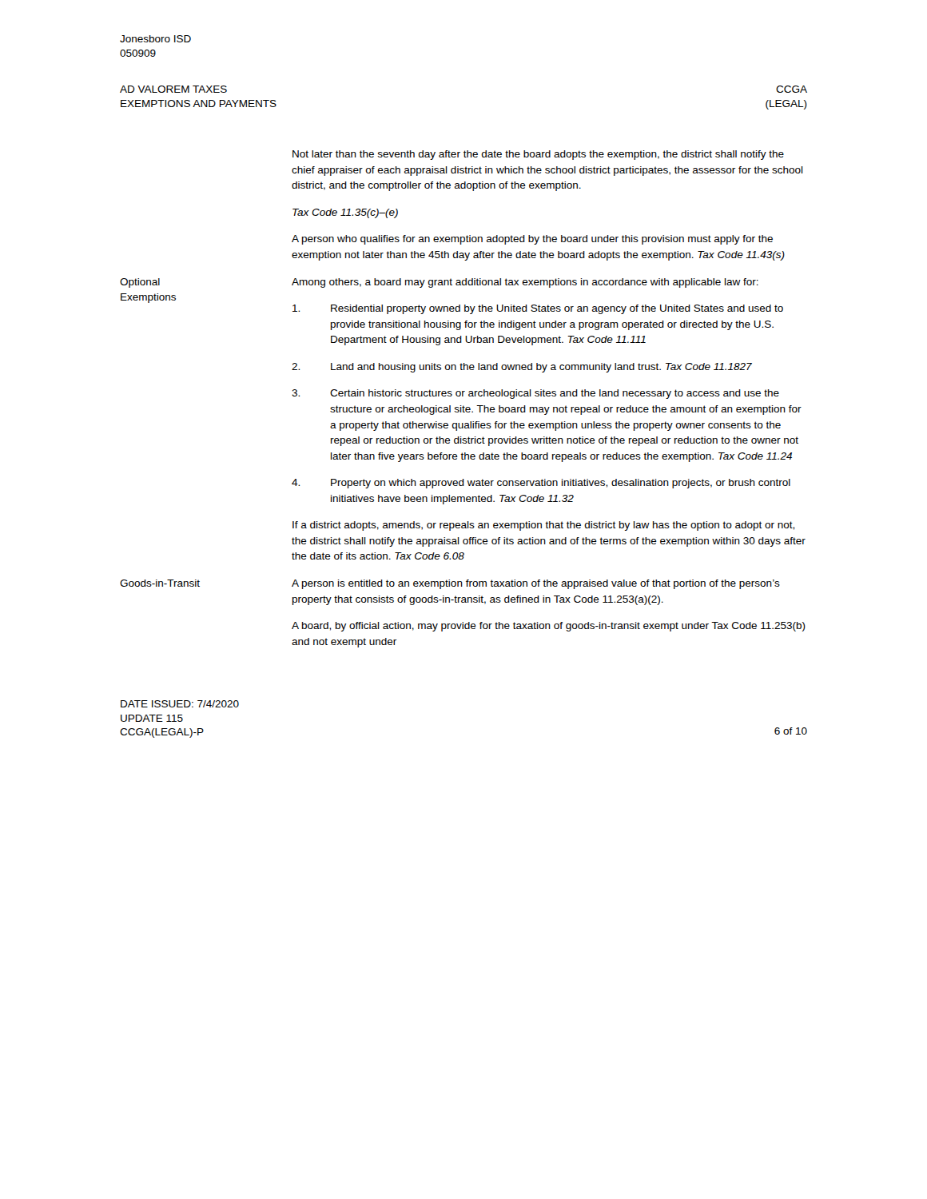Jonesboro ISD
050909
AD VALOREM TAXES
EXEMPTIONS AND PAYMENTS
CCGA
(LEGAL)
Not later than the seventh day after the date the board adopts the exemption, the district shall notify the chief appraiser of each appraisal district in which the school district participates, the assessor for the school district, and the comptroller of the adoption of the exemption.
Tax Code 11.35(c)–(e)
A person who qualifies for an exemption adopted by the board under this provision must apply for the exemption not later than the 45th day after the date the board adopts the exemption. Tax Code 11.43(s)
Optional
Exemptions
Among others, a board may grant additional tax exemptions in accordance with applicable law for:
Residential property owned by the United States or an agency of the United States and used to provide transitional housing for the indigent under a program operated or directed by the U.S. Department of Housing and Urban Development. Tax Code 11.111
Land and housing units on the land owned by a community land trust. Tax Code 11.1827
Certain historic structures or archeological sites and the land necessary to access and use the structure or archeological site. The board may not repeal or reduce the amount of an exemption for a property that otherwise qualifies for the exemption unless the property owner consents to the repeal or reduction or the district provides written notice of the repeal or reduction to the owner not later than five years before the date the board repeals or reduces the exemption. Tax Code 11.24
Property on which approved water conservation initiatives, desalination projects, or brush control initiatives have been implemented. Tax Code 11.32
If a district adopts, amends, or repeals an exemption that the district by law has the option to adopt or not, the district shall notify the appraisal office of its action and of the terms of the exemption within 30 days after the date of its action. Tax Code 6.08
Goods-in-Transit
A person is entitled to an exemption from taxation of the appraised value of that portion of the person’s property that consists of goods-in-transit, as defined in Tax Code 11.253(a)(2).
A board, by official action, may provide for the taxation of goods-in-transit exempt under Tax Code 11.253(b) and not exempt under
DATE ISSUED: 7/4/2020
UPDATE 115
CCGA(LEGAL)-P
6 of 10